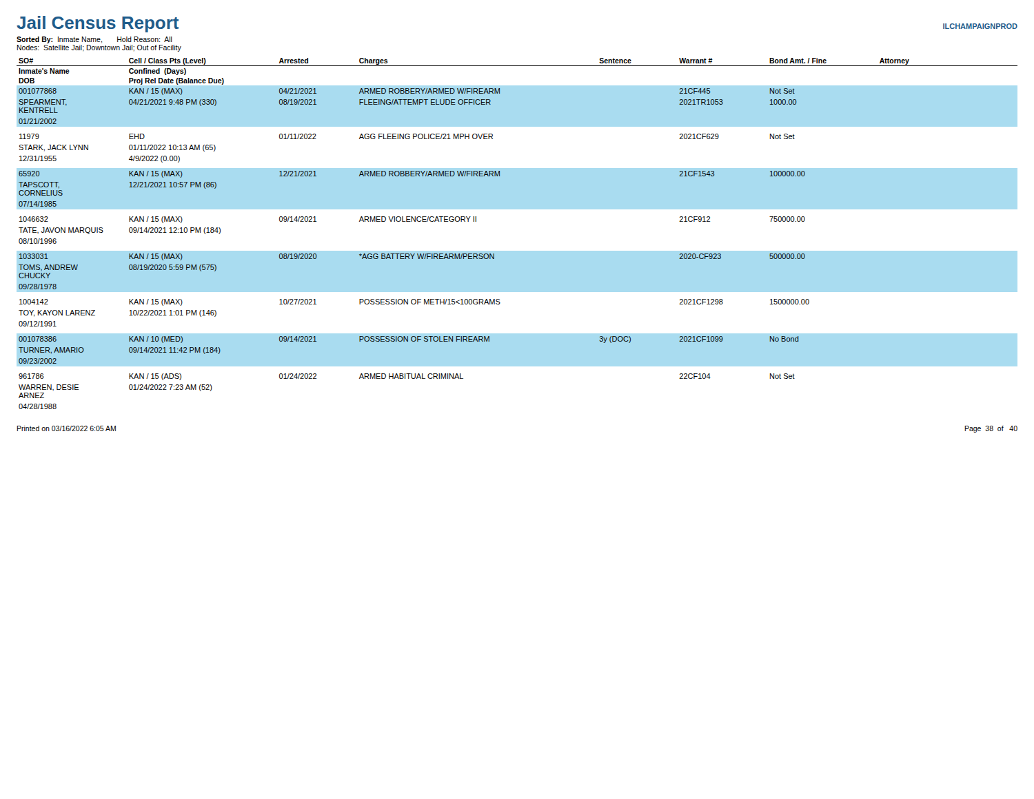ILCHAMPAIGNPROD
Jail Census Report
Sorted By: Inmate Name, Hold Reason: All
Nodes: Satellite Jail; Downtown Jail; Out of Facility
| SO# | Cell / Class Pts (Level) | Arrested | Charges | Sentence | Warrant # | Bond Amt. / Fine | Attorney |
| --- | --- | --- | --- | --- | --- | --- | --- |
| Inmate's Name | Confined (Days) | | | | | | |
| DOB | Proj Rel Date (Balance Due) | | | | | | |
| 001077868 | KAN / 15 (MAX) | 04/21/2021 | ARMED ROBBERY/ARMED W/FIREARM | | 21CF445 | Not Set | |
| SPEARMENT, KENTRELL | 04/21/2021 9:48 PM (330) | 08/19/2021 | FLEEING/ATTEMPT ELUDE OFFICER | | 2021TR1053 | 1000.00 | |
| 01/21/2002 | | | | | | | |
| 11979 | EHD | 01/11/2022 | AGG FLEEING POLICE/21 MPH OVER | | 2021CF629 | Not Set | |
| STARK, JACK LYNN | 01/11/2022 10:13 AM (65) | | | | | | |
| 12/31/1955 | 4/9/2022 (0.00) | | | | | | |
| 65920 | KAN / 15 (MAX) | 12/21/2021 | ARMED ROBBERY/ARMED W/FIREARM | | 21CF1543 | 100000.00 | |
| TAPSCOTT, CORNELIUS | 12/21/2021 10:57 PM (86) | | | | | | |
| 07/14/1985 | | | | | | | |
| 1046632 | KAN / 15 (MAX) | 09/14/2021 | ARMED VIOLENCE/CATEGORY II | | 21CF912 | 750000.00 | |
| TATE, JAVON MARQUIS | 09/14/2021 12:10 PM (184) | | | | | | |
| 08/10/1996 | | | | | | | |
| 1033031 | KAN / 15 (MAX) | 08/19/2020 | *AGG BATTERY W/FIREARM/PERSON | | 2020-CF923 | 500000.00 | |
| TOMS, ANDREW CHUCKY | 08/19/2020 5:59 PM (575) | | | | | | |
| 09/28/1978 | | | | | | | |
| 1004142 | KAN / 15 (MAX) | 10/27/2021 | POSSESSION OF METH/15<100GRAMS | | 2021CF1298 | 1500000.00 | |
| TOY, KAYON LARENZ | 10/22/2021 1:01 PM (146) | | | | | | |
| 09/12/1991 | | | | | | | |
| 001078386 | KAN / 10 (MED) | 09/14/2021 | POSSESSION OF STOLEN FIREARM | 3y (DOC) | 2021CF1099 | No Bond | |
| TURNER, AMARIO | 09/14/2021 11:42 PM (184) | | | | | | |
| 09/23/2002 | | | | | | | |
| 961786 | KAN / 15 (ADS) | 01/24/2022 | ARMED HABITUAL CRIMINAL | | 22CF104 | Not Set | |
| WARREN, DESIE ARNEZ | 01/24/2022 7:23 AM (52) | | | | | | |
| 04/28/1988 | | | | | | | |
Printed on 03/16/2022 6:05 AM
Page 38 of 40